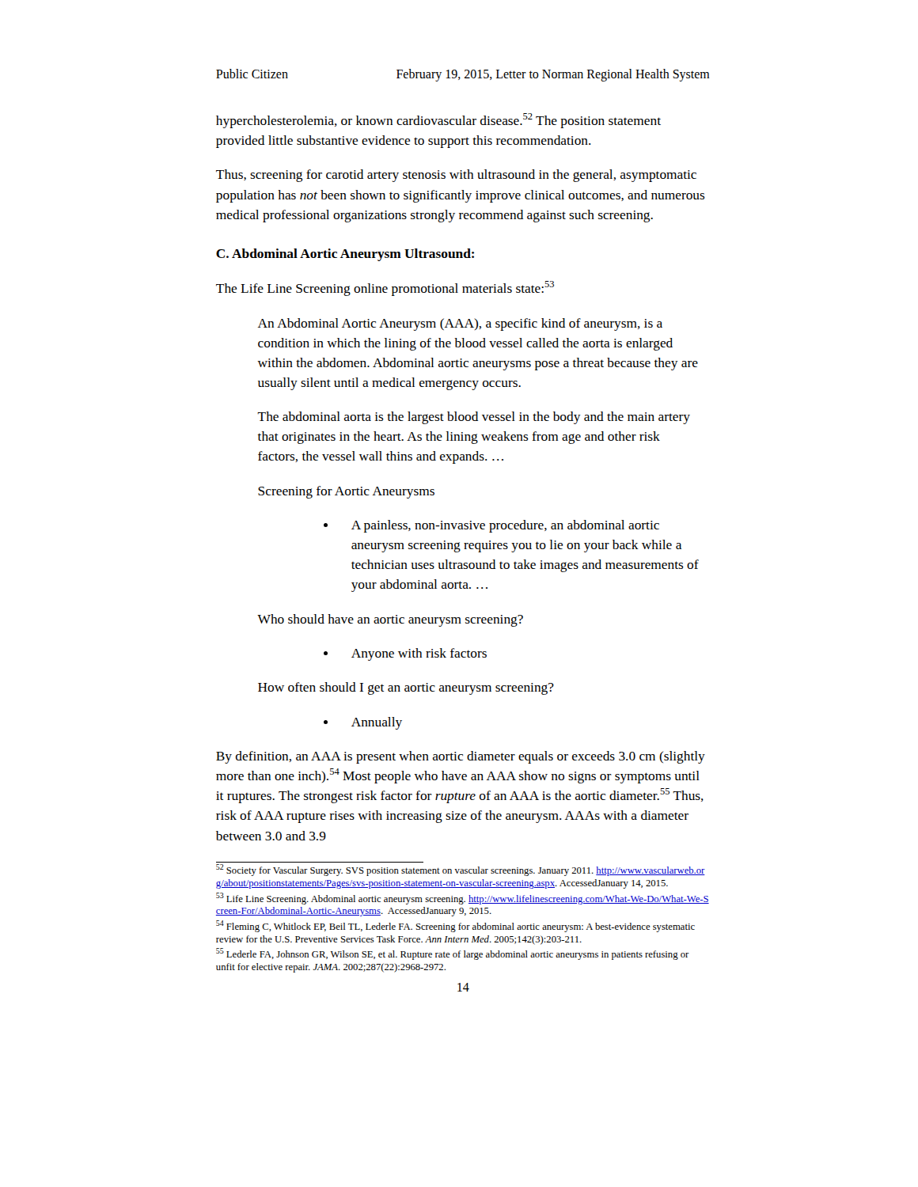Public Citizen
February 19, 2015, Letter to Norman Regional Health System
hypercholesterolemia, or known cardiovascular disease.52 The position statement provided little substantive evidence to support this recommendation.
Thus, screening for carotid artery stenosis with ultrasound in the general, asymptomatic population has not been shown to significantly improve clinical outcomes, and numerous medical professional organizations strongly recommend against such screening.
C. Abdominal Aortic Aneurysm Ultrasound:
The Life Line Screening online promotional materials state:53
An Abdominal Aortic Aneurysm (AAA), a specific kind of aneurysm, is a condition in which the lining of the blood vessel called the aorta is enlarged within the abdomen. Abdominal aortic aneurysms pose a threat because they are usually silent until a medical emergency occurs.
The abdominal aorta is the largest blood vessel in the body and the main artery that originates in the heart. As the lining weakens from age and other risk factors, the vessel wall thins and expands. …
Screening for Aortic Aneurysms
A painless, non-invasive procedure, an abdominal aortic aneurysm screening requires you to lie on your back while a technician uses ultrasound to take images and measurements of your abdominal aorta. …
Who should have an aortic aneurysm screening?
Anyone with risk factors
How often should I get an aortic aneurysm screening?
Annually
By definition, an AAA is present when aortic diameter equals or exceeds 3.0 cm (slightly more than one inch).54 Most people who have an AAA show no signs or symptoms until it ruptures. The strongest risk factor for rupture of an AAA is the aortic diameter.55 Thus, risk of AAA rupture rises with increasing size of the aneurysm. AAAs with a diameter between 3.0 and 3.9
52 Society for Vascular Surgery. SVS position statement on vascular screenings. January 2011. http://www.vascularweb.org/about/positionstatements/Pages/svs-position-statement-on-vascular-screening.aspx. AccessedJanuary 14, 2015.
53 Life Line Screening. Abdominal aortic aneurysm screening. http://www.lifelinescreening.com/What-We-Do/What-We-Screen-For/Abdominal-Aortic-Aneurysms. AccessedJanuary 9, 2015.
54 Fleming C, Whitlock EP, Beil TL, Lederle FA. Screening for abdominal aortic aneurysm: A best-evidence systematic review for the U.S. Preventive Services Task Force. Ann Intern Med. 2005;142(3):203-211.
55 Lederle FA, Johnson GR, Wilson SE, et al. Rupture rate of large abdominal aortic aneurysms in patients refusing or unfit for elective repair. JAMA. 2002;287(22):2968-2972.
14